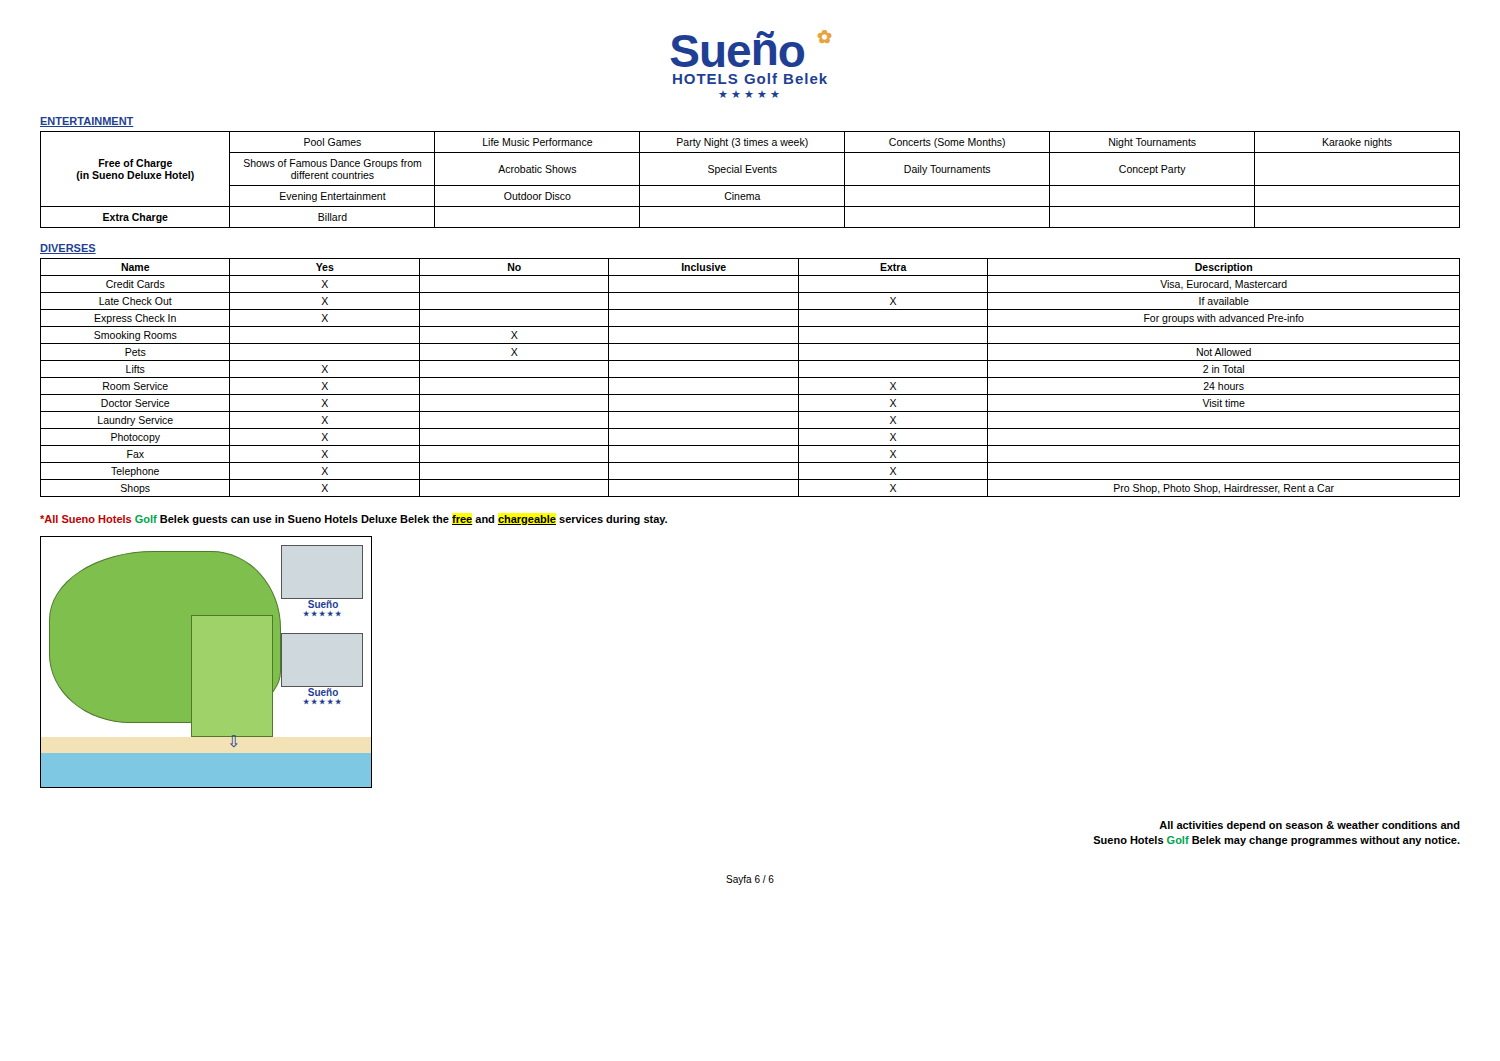Sueño ✿
HOTELS Golf Belek
★★★★★
ENTERTAINMENT
| Free of Charge (in Sueno Deluxe Hotel) | Pool Games | Life Music Performance | Party Night (3 times a week) | Concerts (Some Months) | Night Tournaments | Karaoke nights |
| Shows of Famous Dance Groups from different countries | Acrobatic Shows | Special Events | Daily Tournaments | Concept Party | |
| Evening Entertainment | Outdoor Disco | Cinema | | | |
| Extra Charge | Billard | | | | | |
DIVERSES
| Name | Yes | No | Inclusive | Extra | Description |
| --- | --- | --- | --- | --- | --- |
| Credit Cards | X | | | | Visa, Eurocard, Mastercard |
| Late Check Out | X | | | X | If available |
| Express Check In | X | | | | For groups with advanced Pre-info |
| Smooking Rooms | | X | | | |
| Pets | | X | | | Not Allowed |
| Lifts | X | | | | 2 in Total |
| Room Service | X | | | X | 24 hours |
| Doctor Service | X | | | X | Visit time |
| Laundry Service | X | | | X | |
| Photocopy | X | | | X | |
| Fax | X | | | X | |
| Telephone | X | | | X | |
| Shops | X | | | X | Pro Shop, Photo Shop, Hairdresser, Rent a Car |
*All Sueno Hotels Golf Belek guests can use in Sueno Hotels Deluxe Belek the free and chargeable services during stay.
Sueño★★★★★
Sueño★★★★★
⇩
All activities depend on season & weather conditions and
Sueno Hotels Golf Belek may change programmes without any notice.
Sayfa 6 / 6